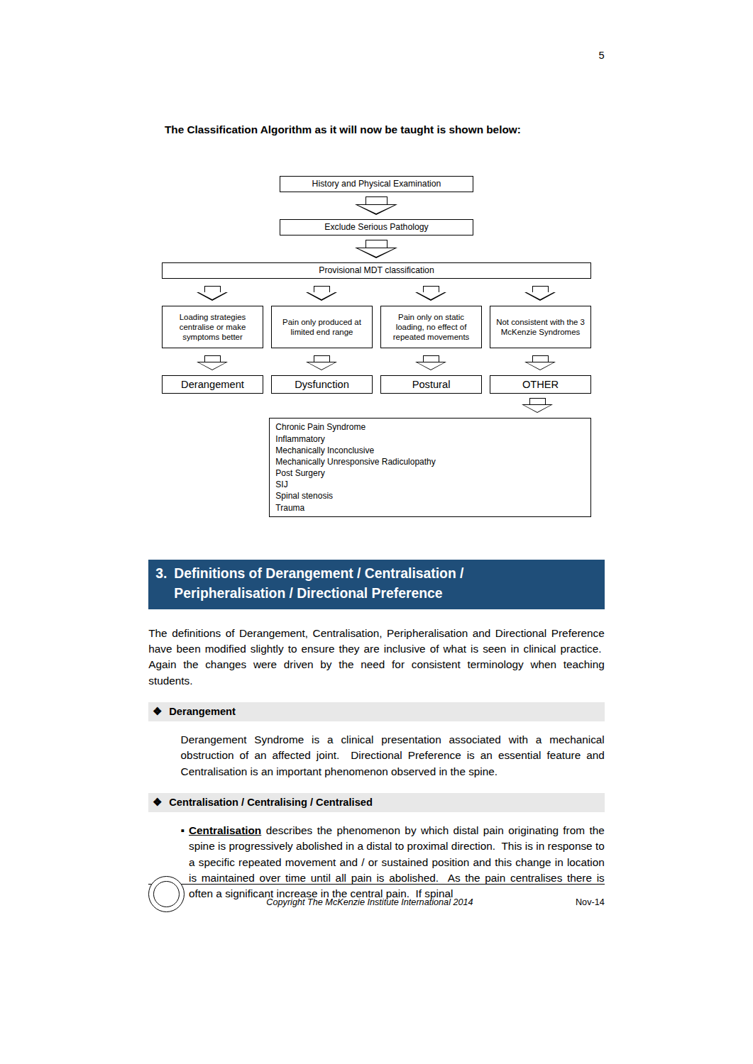5
The Classification Algorithm as it will now be taught is shown below:
History and Physical Examination
Exclude Serious Pathology
Provisional MDT classification
Loading strategies centralise or make symptoms better
Pain only produced at limited end range
Pain only on static loading, no effect of repeated movements
Not consistent with the 3 McKenzie Syndromes
Derangement
Dysfunction
Postural
OTHER
Chronic Pain Syndrome
Inflammatory
Mechanically Inconclusive
Mechanically Unresponsive Radiculopathy
Post Surgery
SIJ
Spinal stenosis
Trauma
3. Definitions of Derangement / Centralisation /
Peripheralisation / Directional Preference
The definitions of Derangement, Centralisation, Peripheralisation and Directional Preference have been modified slightly to ensure they are inclusive of what is seen in clinical practice. Again the changes were driven by the need for consistent terminology when teaching students.
❖ Derangement
Derangement Syndrome is a clinical presentation associated with a mechanical obstruction of an affected joint. Directional Preference is an essential feature and Centralisation is an important phenomenon observed in the spine.
❖ Centralisation / Centralising / Centralised
▪ Centralisation describes the phenomenon by which distal pain originating from the spine is progressively abolished in a distal to proximal direction. This is in response to a specific repeated movement and / or sustained position and this change in location is maintained over time until all pain is abolished. As the pain centralises there is often a significant increase in the central pain. If spinal
 Copyright The McKenzie Institute International 2014
Nov-14